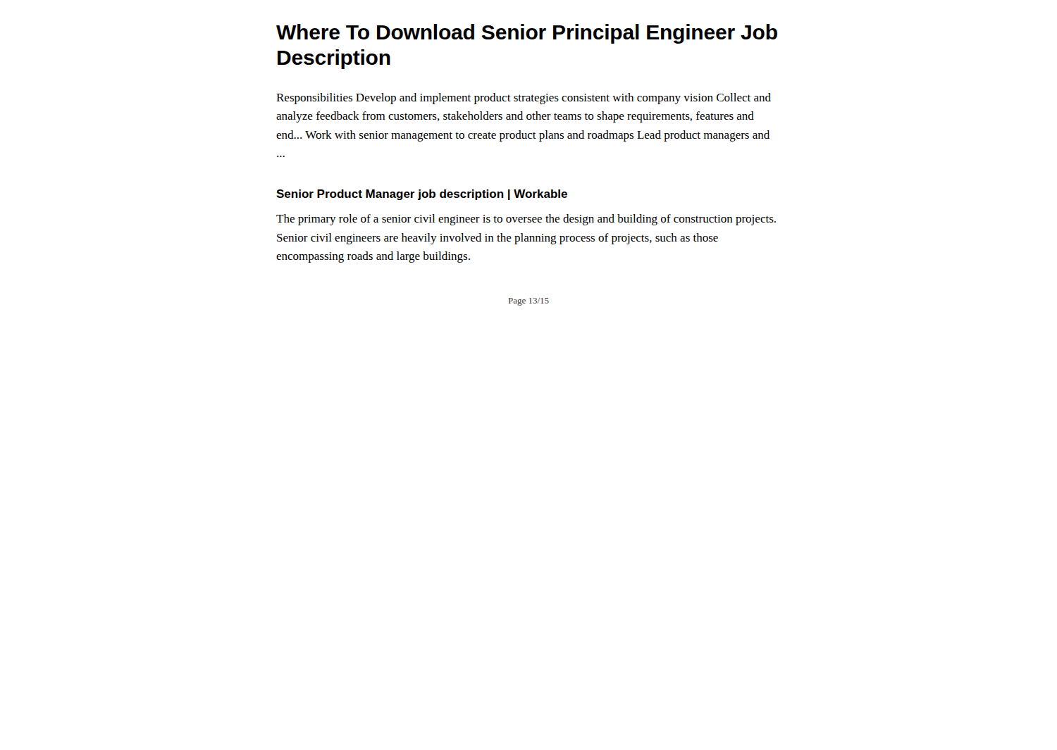Where To Download Senior Principal Engineer Job Description
Responsibilities Develop and implement product strategies consistent with company vision Collect and analyze feedback from customers, stakeholders and other teams to shape requirements, features and end... Work with senior management to create product plans and roadmaps Lead product managers and ...
Senior Product Manager job description | Workable
The primary role of a senior civil engineer is to oversee the design and building of construction projects. Senior civil engineers are heavily involved in the planning process of projects, such as those encompassing roads and large buildings.
Page 13/15